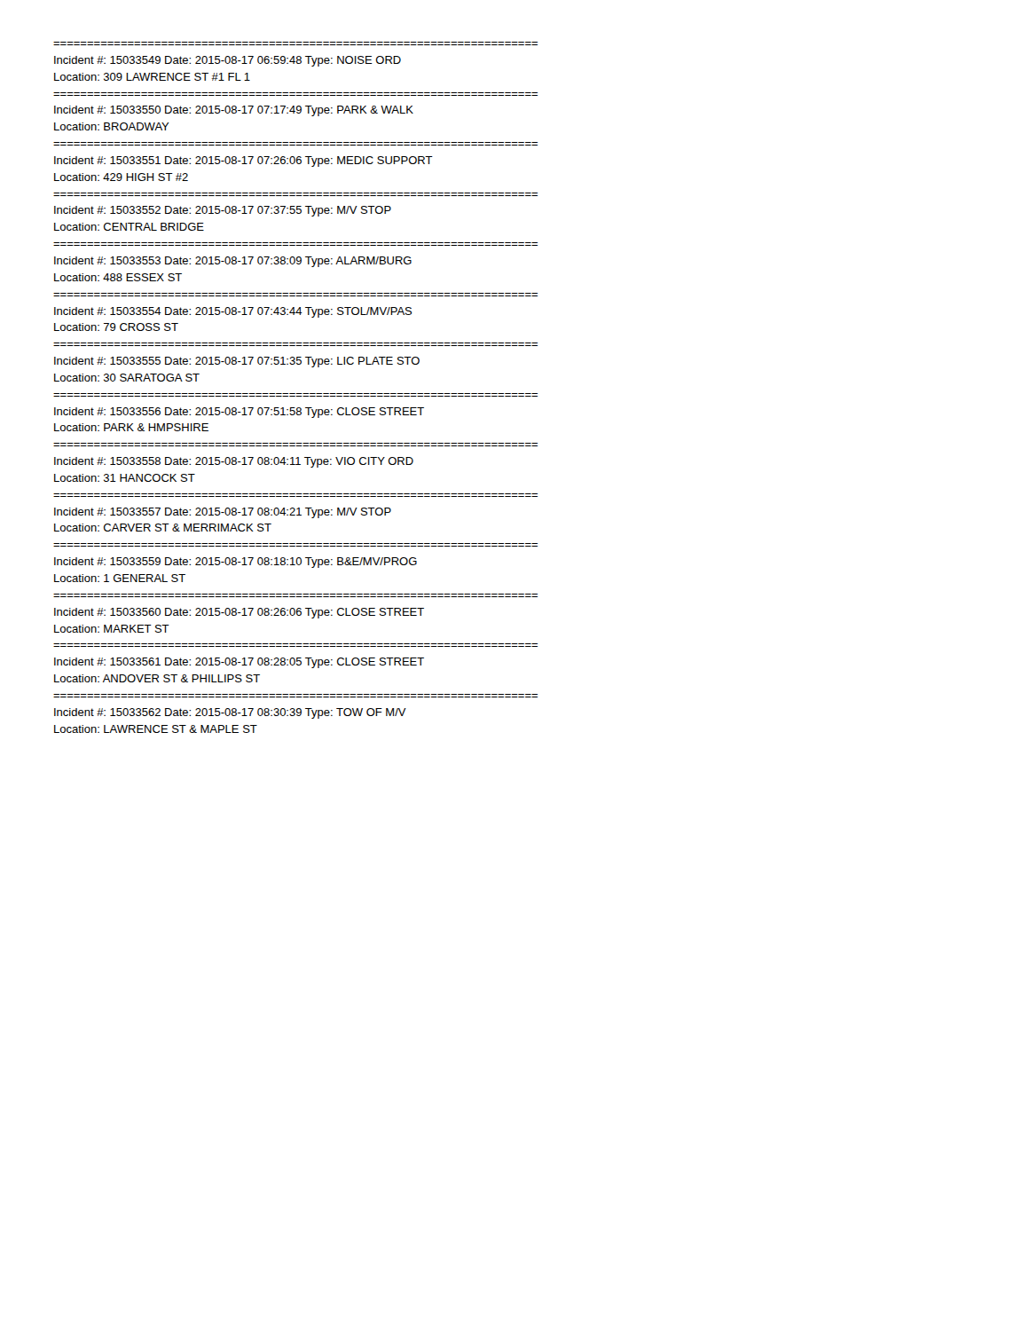========================================================================
Incident #: 15033549 Date: 2015-08-17 06:59:48 Type: NOISE ORD
Location: 309 LAWRENCE ST #1 FL 1
========================================================================
Incident #: 15033550 Date: 2015-08-17 07:17:49 Type: PARK & WALK
Location: BROADWAY
========================================================================
Incident #: 15033551 Date: 2015-08-17 07:26:06 Type: MEDIC SUPPORT
Location: 429 HIGH ST #2
========================================================================
Incident #: 15033552 Date: 2015-08-17 07:37:55 Type: M/V STOP
Location: CENTRAL BRIDGE
========================================================================
Incident #: 15033553 Date: 2015-08-17 07:38:09 Type: ALARM/BURG
Location: 488 ESSEX ST
========================================================================
Incident #: 15033554 Date: 2015-08-17 07:43:44 Type: STOL/MV/PAS
Location: 79 CROSS ST
========================================================================
Incident #: 15033555 Date: 2015-08-17 07:51:35 Type: LIC PLATE STO
Location: 30 SARATOGA ST
========================================================================
Incident #: 15033556 Date: 2015-08-17 07:51:58 Type: CLOSE STREET
Location: PARK & HMPSHIRE
========================================================================
Incident #: 15033558 Date: 2015-08-17 08:04:11 Type: VIO CITY ORD
Location: 31 HANCOCK ST
========================================================================
Incident #: 15033557 Date: 2015-08-17 08:04:21 Type: M/V STOP
Location: CARVER ST & MERRIMACK ST
========================================================================
Incident #: 15033559 Date: 2015-08-17 08:18:10 Type: B&E/MV/PROG
Location: 1 GENERAL ST
========================================================================
Incident #: 15033560 Date: 2015-08-17 08:26:06 Type: CLOSE STREET
Location: MARKET ST
========================================================================
Incident #: 15033561 Date: 2015-08-17 08:28:05 Type: CLOSE STREET
Location: ANDOVER ST & PHILLIPS ST
========================================================================
Incident #: 15033562 Date: 2015-08-17 08:30:39 Type: TOW OF M/V
Location: LAWRENCE ST & MAPLE ST